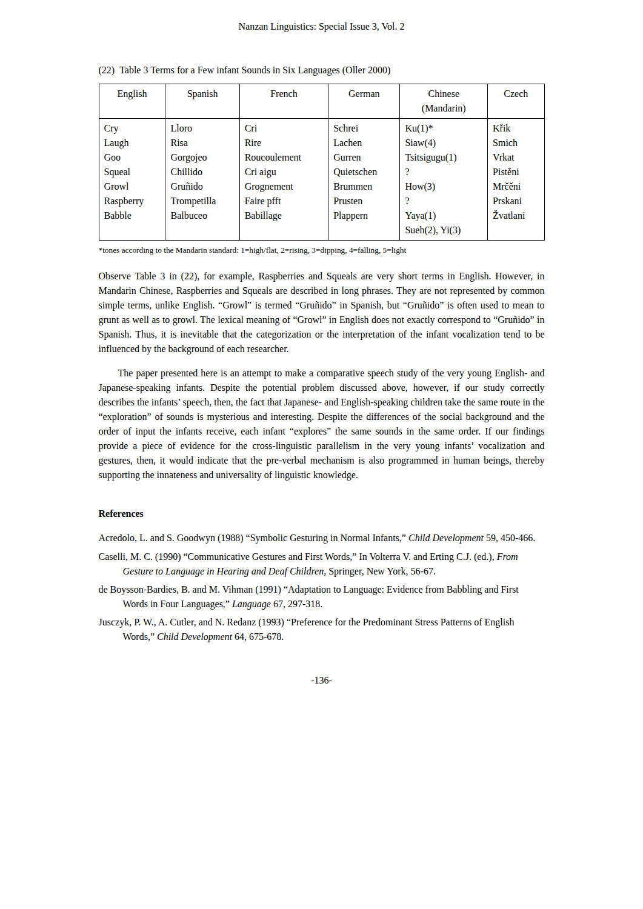Nanzan Linguistics: Special Issue 3, Vol. 2
(22) Table 3 Terms for a Few infant Sounds in Six Languages (Oller 2000)
| English | Spanish | French | German | Chinese (Mandarin) | Czech |
| --- | --- | --- | --- | --- | --- |
| Cry Laugh Goo Squeal Growl Raspberry Babble | Lloro Risa Gorgojeo Chillido Gruñido Trompetilla Balbuceo | Cri Rire Roucoulement Cri aigu Grognement Faire pfft Babillage | Schrei Lachen Gurren Quietschen Brummen Prusten Plappern | Ku(1)* Siaw(4) Tsitsigugu(1) ? How(3) ? Yaya(1) Sueh(2), Yi(3) | Křik Smich Vrkat Pistěni Mrčěni Prskani Žvatlani |
*tones according to the Mandarin standard: 1=high/flat, 2=rising, 3=dipping, 4=falling, 5=light
Observe Table 3 in (22), for example, Raspberries and Squeals are very short terms in English. However, in Mandarin Chinese, Raspberries and Squeals are described in long phrases. They are not represented by common simple terms, unlike English. “Growl” is termed “Gruñido” in Spanish, but “Gruñido” is often used to mean to grunt as well as to growl. The lexical meaning of “Growl” in English does not exactly correspond to “Gruñido” in Spanish. Thus, it is inevitable that the categorization or the interpretation of the infant vocalization tend to be influenced by the background of each researcher.
The paper presented here is an attempt to make a comparative speech study of the very young English- and Japanese-speaking infants. Despite the potential problem discussed above, however, if our study correctly describes the infants’ speech, then, the fact that Japanese- and English-speaking children take the same route in the “exploration” of sounds is mysterious and interesting. Despite the differences of the social background and the order of input the infants receive, each infant “explores” the same sounds in the same order. If our findings provide a piece of evidence for the cross-linguistic parallelism in the very young infants’ vocalization and gestures, then, it would indicate that the pre-verbal mechanism is also programmed in human beings, thereby supporting the innateness and universality of linguistic knowledge.
References
Acredolo, L. and S. Goodwyn (1988) “Symbolic Gesturing in Normal Infants,” Child Development 59, 450-466.
Caselli, M. C. (1990) “Communicative Gestures and First Words,” In Volterra V. and Erting C.J. (ed.), From Gesture to Language in Hearing and Deaf Children, Springer, New York, 56-67.
de Boysson-Bardies, B. and M. Vihman (1991) “Adaptation to Language: Evidence from Babbling and First Words in Four Languages,” Language 67, 297-318.
Jusczyk, P. W., A. Cutler, and N. Redanz (1993) “Preference for the Predominant Stress Patterns of English Words,” Child Development 64, 675-678.
-136-